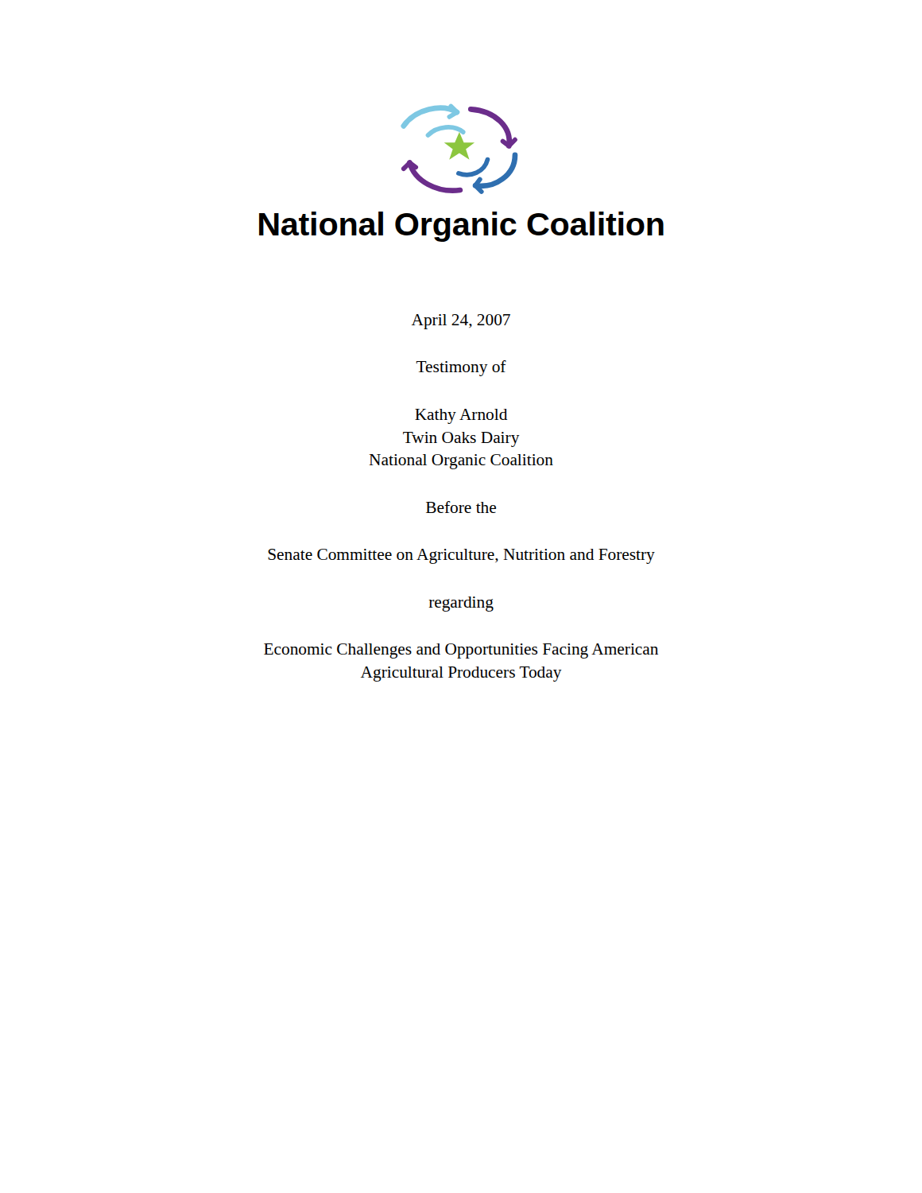National Organic Coalition
April 24, 2007
Testimony of
Kathy Arnold
Twin Oaks Dairy
National Organic Coalition
Before the
Senate Committee on Agriculture, Nutrition and Forestry
regarding
Economic Challenges and Opportunities Facing American
Agricultural Producers Today